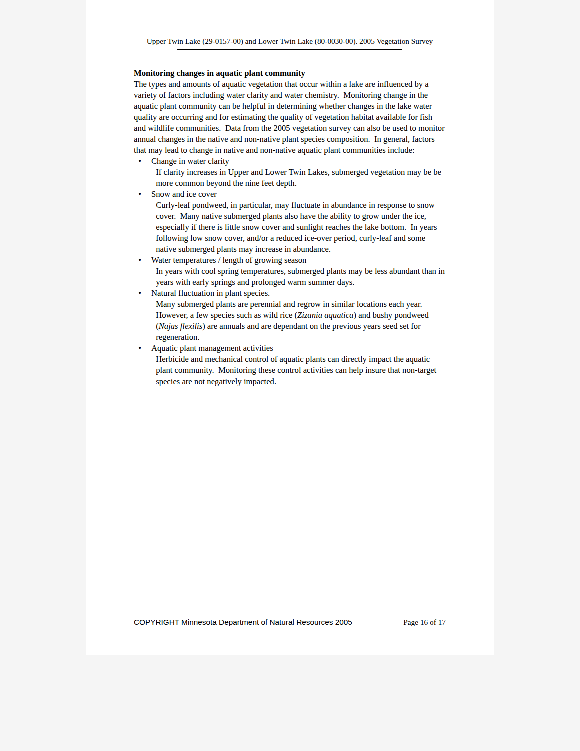Upper Twin Lake (29-0157-00) and Lower Twin Lake (80-0030-00). 2005 Vegetation Survey
Monitoring changes in aquatic plant community
The types and amounts of aquatic vegetation that occur within a lake are influenced by a variety of factors including water clarity and water chemistry. Monitoring change in the aquatic plant community can be helpful in determining whether changes in the lake water quality are occurring and for estimating the quality of vegetation habitat available for fish and wildlife communities. Data from the 2005 vegetation survey can also be used to monitor annual changes in the native and non-native plant species composition. In general, factors that may lead to change in native and non-native aquatic plant communities include:
Change in water clarity If clarity increases in Upper and Lower Twin Lakes, submerged vegetation may be be more common beyond the nine feet depth.
Snow and ice cover Curly-leaf pondweed, in particular, may fluctuate in abundance in response to snow cover. Many native submerged plants also have the ability to grow under the ice, especially if there is little snow cover and sunlight reaches the lake bottom. In years following low snow cover, and/or a reduced ice-over period, curly-leaf and some native submerged plants may increase in abundance.
Water temperatures / length of growing season In years with cool spring temperatures, submerged plants may be less abundant than in years with early springs and prolonged warm summer days.
Natural fluctuation in plant species. Many submerged plants are perennial and regrow in similar locations each year. However, a few species such as wild rice (Zizania aquatica) and bushy pondweed (Najas flexilis) are annuals and are dependant on the previous years seed set for regeneration.
Aquatic plant management activities Herbicide and mechanical control of aquatic plants can directly impact the aquatic plant community. Monitoring these control activities can help insure that non-target species are not negatively impacted.
COPYRIGHT Minnesota Department of Natural Resources 2005 Page 16 of 17